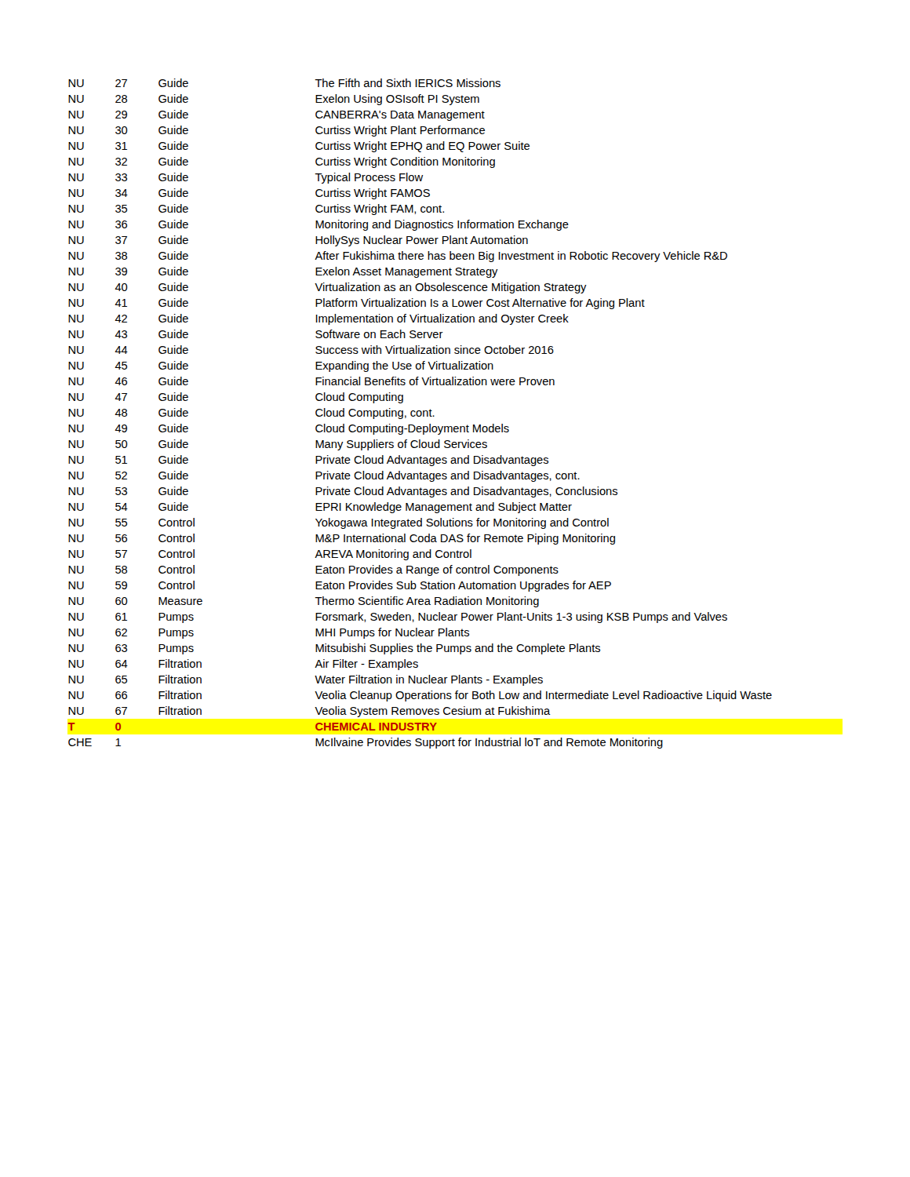| NU | 27 | Guide | The Fifth and Sixth IERICS Missions |
| NU | 28 | Guide | Exelon Using OSIsoft PI System |
| NU | 29 | Guide | CANBERRA's Data Management |
| NU | 30 | Guide | Curtiss Wright Plant Performance |
| NU | 31 | Guide | Curtiss Wright EPHQ and EQ Power Suite |
| NU | 32 | Guide | Curtiss Wright Condition Monitoring |
| NU | 33 | Guide | Typical Process Flow |
| NU | 34 | Guide | Curtiss Wright FAMOS |
| NU | 35 | Guide | Curtiss Wright FAM, cont. |
| NU | 36 | Guide | Monitoring and Diagnostics Information Exchange |
| NU | 37 | Guide | HollySys Nuclear Power Plant Automation |
| NU | 38 | Guide | After Fukishima there has been Big Investment in Robotic Recovery Vehicle R&D |
| NU | 39 | Guide | Exelon Asset Management Strategy |
| NU | 40 | Guide | Virtualization as an Obsolescence Mitigation Strategy |
| NU | 41 | Guide | Platform Virtualization Is a Lower Cost Alternative for Aging Plant |
| NU | 42 | Guide | Implementation of Virtualization and Oyster Creek |
| NU | 43 | Guide | Software on Each Server |
| NU | 44 | Guide | Success with Virtualization since October 2016 |
| NU | 45 | Guide | Expanding the Use of Virtualization |
| NU | 46 | Guide | Financial Benefits of Virtualization were Proven |
| NU | 47 | Guide | Cloud Computing |
| NU | 48 | Guide | Cloud Computing, cont. |
| NU | 49 | Guide | Cloud Computing-Deployment Models |
| NU | 50 | Guide | Many Suppliers of Cloud Services |
| NU | 51 | Guide | Private Cloud Advantages and Disadvantages |
| NU | 52 | Guide | Private Cloud Advantages and Disadvantages, cont. |
| NU | 53 | Guide | Private Cloud Advantages and Disadvantages, Conclusions |
| NU | 54 | Guide | EPRI Knowledge Management and Subject Matter |
| NU | 55 | Control | Yokogawa Integrated Solutions for Monitoring and Control |
| NU | 56 | Control | M&P International Coda DAS for Remote Piping Monitoring |
| NU | 57 | Control | AREVA Monitoring and Control |
| NU | 58 | Control | Eaton Provides a Range of control Components |
| NU | 59 | Control | Eaton Provides Sub Station Automation Upgrades for AEP |
| NU | 60 | Measure | Thermo Scientific Area Radiation Monitoring |
| NU | 61 | Pumps | Forsmark, Sweden, Nuclear Power Plant-Units 1-3 using KSB Pumps and Valves |
| NU | 62 | Pumps | MHI Pumps for Nuclear Plants |
| NU | 63 | Pumps | Mitsubishi Supplies the Pumps and the Complete Plants |
| NU | 64 | Filtration | Air Filter - Examples |
| NU | 65 | Filtration | Water Filtration in Nuclear Plants - Examples |
| NU | 66 | Filtration | Veolia Cleanup Operations for Both Low and Intermediate Level Radioactive Liquid Waste |
| NU | 67 | Filtration | Veolia System Removes Cesium at Fukishima |
| T | 0 | | CHEMICAL INDUSTRY |
| CHE | 1 | | McIlvaine Provides Support for Industrial loT and Remote Monitoring |